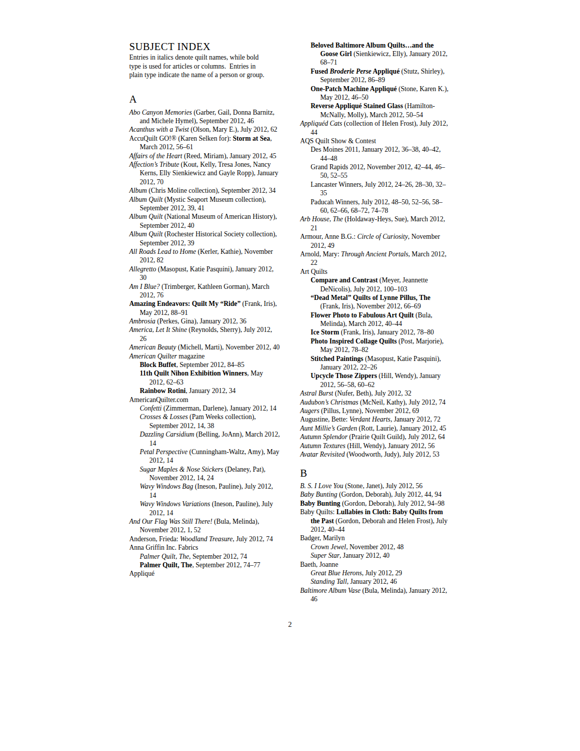SUBJECT INDEX
Entries in italics denote quilt names, while bold
type is used for articles or columns. Entries in
plain type indicate the name of a person or group.
A
Abo Canyon Memories (Garber, Gail, Donna Barnitz, and Michele Hymel), September 2012, 46
Acanthus with a Twist (Olson, Mary E.), July 2012, 62
AccuQuilt GO!® (Karen Selken for): Storm at Sea, March 2012, 56–61
Affairs of the Heart (Reed, Miriam), January 2012, 45
Affection’s Tribute (Kout, Kelly, Tresa Jones, Nancy Kerns, Elly Sienkiewicz and Gayle Ropp), January 2012, 70
Album (Chris Moline collection), September 2012, 34
Album Quilt (Mystic Seaport Museum collection), September 2012, 39, 41
Album Quilt (National Museum of American History), September 2012, 40
Album Quilt (Rochester Historical Society collection), September 2012, 39
All Roads Lead to Home (Kerler, Kathie), November 2012, 82
Allegretto (Masopust, Katie Pasquini), January 2012, 30
Am I Blue? (Trimberger, Kathleen Gorman), March 2012, 76
Amazing Endeavors: Quilt My “Ride” (Frank, Iris), May 2012, 88–91
Ambrosia (Perkes, Gina), January 2012, 36
America, Let It Shine (Reynolds, Sherry), July 2012, 26
American Beauty (Michell, Marti), November 2012, 40
American Quilter magazine
Block Buffet, September 2012, 84–85
11th Quilt Nihon Exhibition Winners, May 2012, 62–63
Rainbow Rotini, January 2012, 34
AmericanQuilter.com
Confetti (Zimmerman, Darlene), January 2012, 14
Crosses & Losses (Pam Weeks collection), September 2012, 14, 38
Dazzling Carsidium (Belling, JoAnn), March 2012, 14
Petal Perspective (Cunningham-Waltz, Amy), May 2012, 14
Sugar Maples & Nose Stickers (Delaney, Pat), November 2012, 14, 24
Wavy Windows Bag (Ineson, Pauline), July 2012, 14
Wavy Windows Variations (Ineson, Pauline), July 2012, 14
And Our Flag Was Still There! (Bula, Melinda), November 2012, 1, 52
Anderson, Frieda: Woodland Treasure, July 2012, 74
Anna Griffin Inc. Fabrics
Palmer Quilt, The, September 2012, 74
Palmer Quilt, The, September 2012, 74–77
Appliqué
Beloved Baltimore Album Quilts…and the Goose Girl (Sienkiewicz, Elly), January 2012, 68–71
Fused Broderie Perse Appliqué (Stutz, Shirley), September 2012, 86–89
One-Patch Machine Appliqué (Stone, Karen K.), May 2012, 46–50
Reverse Appliqué Stained Glass (Hamilton-McNally, Molly), March 2012, 50–54
Appliquéd Cats (collection of Helen Frost), July 2012, 44
AQS Quilt Show & Contest
Des Moines 2011, January 2012, 36–38, 40–42, 44–48
Grand Rapids 2012, November 2012, 42–44, 46–50, 52–55
Lancaster Winners, July 2012, 24–26, 28–30, 32–35
Paducah Winners, July 2012, 48–50, 52–56, 58–60, 62–66, 68–72, 74–78
Arb House, The (Holdaway-Heys, Sue), March 2012, 21
Armour, Anne B.G.: Circle of Curiosity, November 2012, 49
Arnold, Mary: Through Ancient Portals, March 2012, 22
Art Quilts
Compare and Contrast (Meyer, Jeannette DeNicolis), July 2012, 100–103
“Dead Metal” Quilts of Lynne Pillus, The (Frank, Iris), November 2012, 66–69
Flower Photo to Fabulous Art Quilt (Bula, Melinda), March 2012, 40–44
Ice Storm (Frank, Iris), January 2012, 78–80
Photo Inspired Collage Quilts (Post, Marjorie), May 2012, 78–82
Stitched Paintings (Masopust, Katie Pasquini), January 2012, 22–26
Upcycle Those Zippers (Hill, Wendy), January 2012, 56–58, 60–62
Astral Burst (Nufer, Beth), July 2012, 32
Audubon’s Christmas (McNeil, Kathy), July 2012, 74
Augers (Pillus, Lynne), November 2012, 69
Augustine, Bette: Verdant Hearts, January 2012, 72
Aunt Millie’s Garden (Rott, Laurie), January 2012, 45
Autumn Splendor (Prairie Quilt Guild), July 2012, 64
Autumn Textures (Hill, Wendy), January 2012, 56
Avatar Revisited (Woodworth, Judy), July 2012, 53
B
B. S. I Love You (Stone, Janet), July 2012, 56
Baby Bunting (Gordon, Deborah), July 2012, 44, 94
Baby Bunting (Gordon, Deborah), July 2012, 94–98
Baby Quilts: Lullabies in Cloth: Baby Quilts from the Past (Gordon, Deborah and Helen Frost), July 2012, 40–44
Badger, Marilyn
Crown Jewel, November 2012, 48
Super Star, January 2012, 40
Baeth, Joanne
Great Blue Herons, July 2012, 29
Standing Tall, January 2012, 46
Baltimore Album Vase (Bula, Melinda), January 2012, 46
2